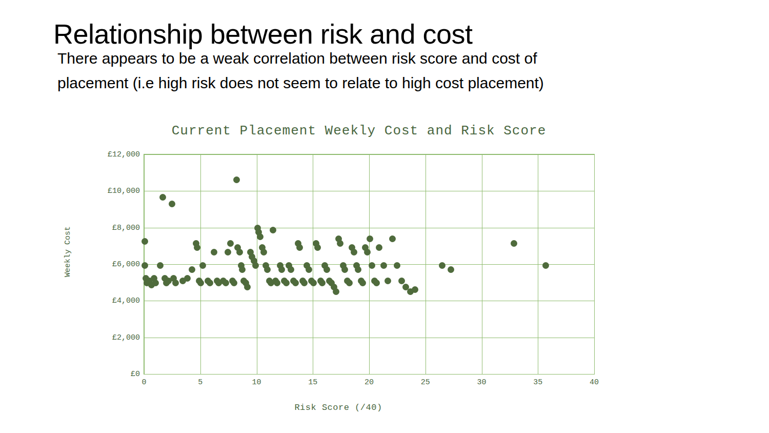Relationship between risk and cost
There appears to be a weak correlation between risk score and cost of placement (i.e high risk does not seem to relate to high cost placement)
Current Placement Weekly Cost and Risk Score
Weekly Cost
£12,000
£10,000
£8,000
£6,000
£4,000
£2,000
£0
0
5
10
15
20
25
30
35
40
Risk Score (/40)